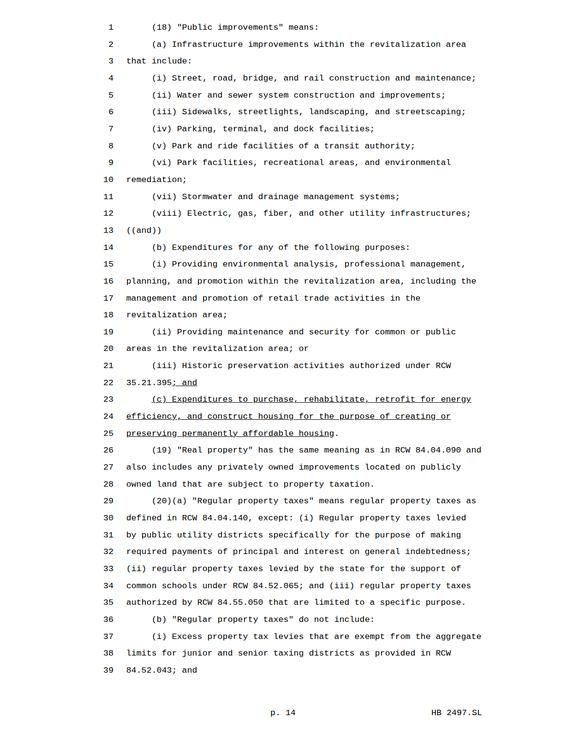1 (18) "Public improvements" means:
2 (a) Infrastructure improvements within the revitalization area
3 that include:
4 (i) Street, road, bridge, and rail construction and maintenance;
5 (ii) Water and sewer system construction and improvements;
6 (iii) Sidewalks, streetlights, landscaping, and streetscaping;
7 (iv) Parking, terminal, and dock facilities;
8 (v) Park and ride facilities of a transit authority;
9 (vi) Park facilities, recreational areas, and environmental
10 remediation;
11 (vii) Stormwater and drainage management systems;
12 (viii) Electric, gas, fiber, and other utility infrastructures;
13((and))
14 (b) Expenditures for any of the following purposes:
15 (i) Providing environmental analysis, professional management,
16 planning, and promotion within the revitalization area, including the
17 management and promotion of retail trade activities in the
18 revitalization area;
19 (ii) Providing maintenance and security for common or public
20 areas in the revitalization area; or
21 (iii) Historic preservation activities authorized under RCW
2235.21.395; and
23 (c) Expenditures to purchase, rehabilitate, retrofit for energy
24 efficiency, and construct housing for the purpose of creating or
25 preserving permanently affordable housing.
26 (19) "Real property" has the same meaning as in RCW 84.04.090 and
27 also includes any privately owned improvements located on publicly
28 owned land that are subject to property taxation.
29 (20)(a) "Regular property taxes" means regular property taxes as
30 defined in RCW 84.04.140, except: (i) Regular property taxes levied
31 by public utility districts specifically for the purpose of making
32 required payments of principal and interest on general indebtedness;
33(ii) regular property taxes levied by the state for the support of
34 common schools under RCW 84.52.065; and (iii) regular property taxes
35 authorized by RCW 84.55.050 that are limited to a specific purpose.
36 (b) "Regular property taxes" do not include:
37 (i) Excess property tax levies that are exempt from the aggregate
38 limits for junior and senior taxing districts as provided in RCW
3984.52.043; and
p. 14 HB 2497.SL